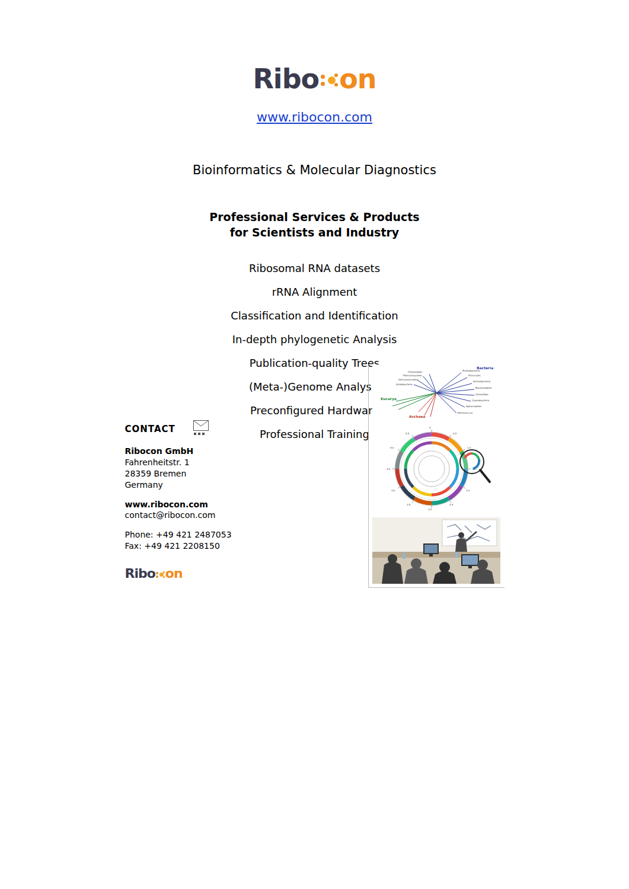Ribo on
www.ribocon.com
Bioinformatics & Molecular Diagnostics
Professional Services & Products
for Scientists and Industry
Ribosomal RNA datasets
rRNA Alignment
Classification and Identification
In-depth phylogenetic Analysis
Publication-quality Trees
(Meta-)Genome Analysis
Preconfigured Hardware
Professional Training
CONTACT
Ribocon GmbH
Fahrenheitstr. 1
28359 Bremen
Germany
www.ribocon.com
contact@ribocon.com
Phone: +49 421 2487053
Fax: +49 421 2208150
Ribo on
Proteobacteria Firmicutes Actinobacteria Bacteroidetes Chloroflexi Cyanobacteria Spirochaetes Deinococcus Chlamydiae Planctomycetes Verrucomicrobia Acidobacteria Bacteria Eucarya Archaea 0 0.5 1.0 1.5 2.0 2.5 3.0 3.5 4.0 4.5 5.0 5.5